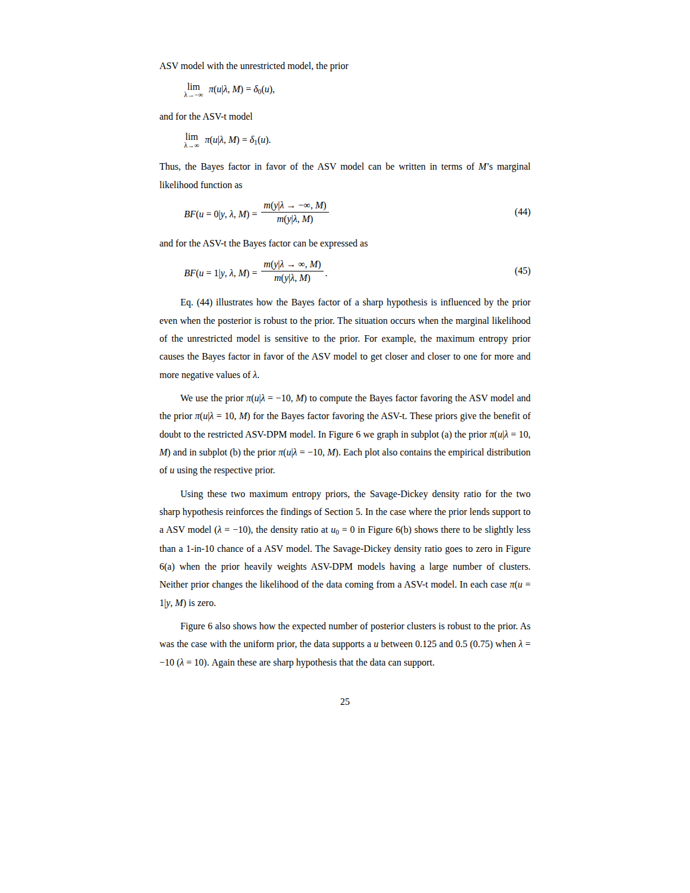ASV model with the unrestricted model, the prior
lim λ→−∞ π(u|λ, M) = δ0(u),
and for the ASV-t model
lim λ→∞ π(u|λ, M) = δ1(u).
Thus, the Bayes factor in favor of the ASV model can be written in terms of M’s marginal likelihood function as
BF(u = 0|y, λ, M) = m(y|λ → −∞, M) m(y|λ, M)
(44)
and for the ASV-t the Bayes factor can be expressed as
BF(u = 1|y, λ, M) = m(y|λ → ∞, M) m(y|λ, M) .
(45)
Eq. (44) illustrates how the Bayes factor of a sharp hypothesis is influenced by the prior even when the posterior is robust to the prior. The situation occurs when the marginal likelihood of the unrestricted model is sensitive to the prior. For example, the maximum entropy prior causes the Bayes factor in favor of the ASV model to get closer and closer to one for more and more negative values of λ.
We use the prior π(u|λ = −10, M) to compute the Bayes factor favoring the ASV model and the prior π(u|λ = 10, M) for the Bayes factor favoring the ASV-t. These priors give the benefit of doubt to the restricted ASV-DPM model. In Figure 6 we graph in subplot (a) the prior π(u|λ = 10, M) and in subplot (b) the prior π(u|λ = −10, M). Each plot also contains the empirical distribution of u using the respective prior.
Using these two maximum entropy priors, the Savage-Dickey density ratio for the two sharp hypothesis reinforces the findings of Section 5. In the case where the prior lends support to a ASV model (λ = −10), the density ratio at u0 = 0 in Figure 6(b) shows there to be slightly less than a 1-in-10 chance of a ASV model. The Savage-Dickey density ratio goes to zero in Figure 6(a) when the prior heavily weights ASV-DPM models having a large number of clusters. Neither prior changes the likelihood of the data coming from a ASV-t model. In each case π(u = 1|y, M) is zero.
Figure 6 also shows how the expected number of posterior clusters is robust to the prior. As was the case with the uniform prior, the data supports a u between 0.125 and 0.5 (0.75) when λ = −10 (λ = 10). Again these are sharp hypothesis that the data can support.
25